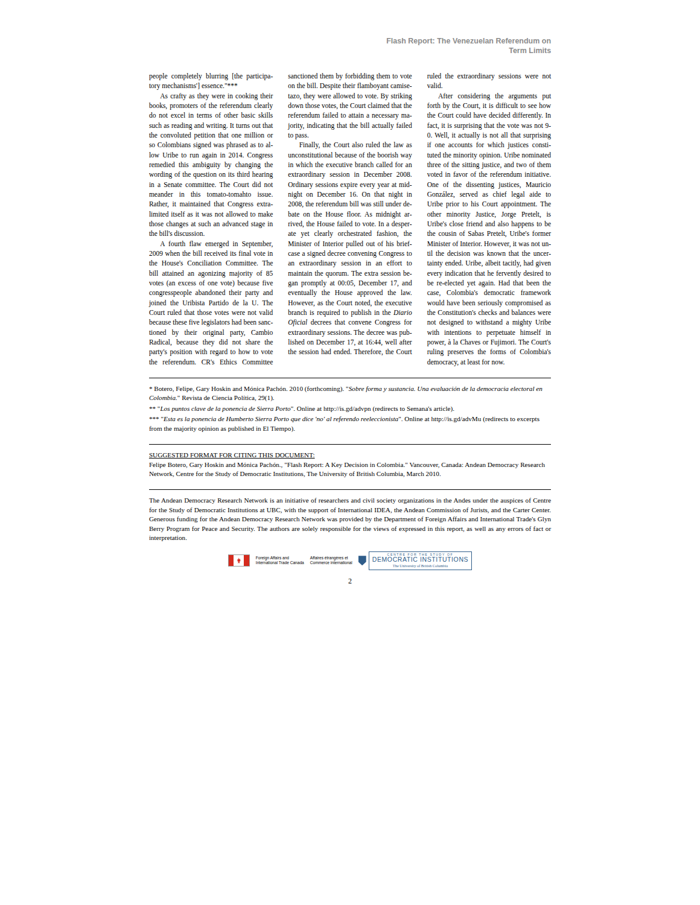Flash Report: The Venezuelan Referendum on
Term Limits
people completely blurring [the participatory mechanisms'] essence."***
As crafty as they were in cooking their books, promoters of the referendum clearly do not excel in terms of other basic skills such as reading and writing. It turns out that the convoluted petition that one million or so Colombians signed was phrased as to allow Uribe to run again in 2014. Congress remedied this ambiguity by changing the wording of the question on its third hearing in a Senate committee. The Court did not meander in this tomato-tomahto issue. Rather, it maintained that Congress extra-limited itself as it was not allowed to make those changes at such an advanced stage in the bill's discussion.
A fourth flaw emerged in September, 2009 when the bill received its final vote in the House's Conciliation Committee. The bill attained an agonizing majority of 85 votes (an excess of one vote) because five congresspeople abandoned their party and joined the Uribista Partido de la U. The Court ruled that those votes were not valid because these five legislators had been sanctioned by their original party, Cambio Radical, because they did not share the party's position with regard to how to vote the referendum. CR's Ethics Committee sanctioned them by forbidding them to vote on the bill. Despite their flamboyant camisetazo, they were allowed to vote. By striking down those votes, the Court claimed that the referendum failed to attain a necessary majority, indicating that the bill actually failed to pass.
Finally, the Court also ruled the law as unconstitutional because of the boorish way in which the executive branch called for an extraordinary session in December 2008. Ordinary sessions expire every year at midnight on December 16. On that night in 2008, the referendum bill was still under debate on the House floor. As midnight arrived, the House failed to vote. In a desperate yet clearly orchestrated fashion, the Minister of Interior pulled out of his briefcase a signed decree convening Congress to an extraordinary session in an effort to maintain the quorum. The extra session began promptly at 00:05, December 17, and eventually the House approved the law. However, as the Court noted, the executive branch is required to publish in the Diario Oficial decrees that convene Congress for extraordinary sessions. The decree was published on December 17, at 16:44, well after the session had ended. Therefore, the Court ruled the extraordinary sessions were not valid.
After considering the arguments put forth by the Court, it is difficult to see how the Court could have decided differently. In fact, it is surprising that the vote was not 9-0. Well, it actually is not all that surprising if one accounts for which justices constituted the minority opinion. Uribe nominated three of the sitting justice, and two of them voted in favor of the referendum initiative. One of the dissenting justices, Mauricio González, served as chief legal aide to Uribe prior to his Court appointment. The other minority Justice, Jorge Pretelt, is Uribe's close friend and also happens to be the cousin of Sabas Pretelt, Uribe's former Minister of Interior. However, it was not until the decision was known that the uncertainty ended. Uribe, albeit tacitly, had given every indication that he fervently desired to be re-elected yet again. Had that been the case, Colombia's democratic framework would have been seriously compromised as the Constitution's checks and balances were not designed to withstand a mighty Uribe with intentions to perpetuate himself in power, à la Chaves or Fujimori. The Court's ruling preserves the forms of Colombia's democracy, at least for now.
* Botero, Felipe, Gary Hoskin and Mónica Pachón. 2010 (forthcoming). "Sobre forma y sustancia. Una evaluación de la democracia electoral en Colombia." Revista de Ciencia Política, 29(1).
** "Los puntos clave de la ponencia de Sierra Porto". Online at http://is.gd/advpn (redirects to Semana's article).
*** "Esta es la ponencia de Humberto Sierra Porto que dice 'no' al referendo reeleccionista". Online at http://is.gd/advMu (redirects to excerpts from the majority opinion as published in El Tiempo).
SUGGESTED FORMAT FOR CITING THIS DOCUMENT:
Felipe Botero, Gary Hoskin and Mónica Pachón., "Flash Report: A Key Decision in Colombia." Vancouver, Canada: Andean Democracy Research Network, Centre for the Study of Democratic Institutions, The University of British Columbia, March 2010.
The Andean Democracy Research Network is an initiative of researchers and civil society organizations in the Andes under the auspices of Centre for the Study of Democratic Institutions at UBC, with the support of International IDEA, the Andean Commission of Jurists, and the Carter Center. Generous funding for the Andean Democracy Research Network was provided by the Department of Foreign Affairs and International Trade's Glyn Berry Program for Peace and Security. The authors are solely responsible for the views of expressed in this report, as well as any errors of fact or interpretation.
Foreign Affairs and
International Trade Canada
Affaires étrangères et
Commerce international
CENTRE FOR THE STUDY OF
DEMOCRATIC INSTITUTIONS
The University of British Columbia
2